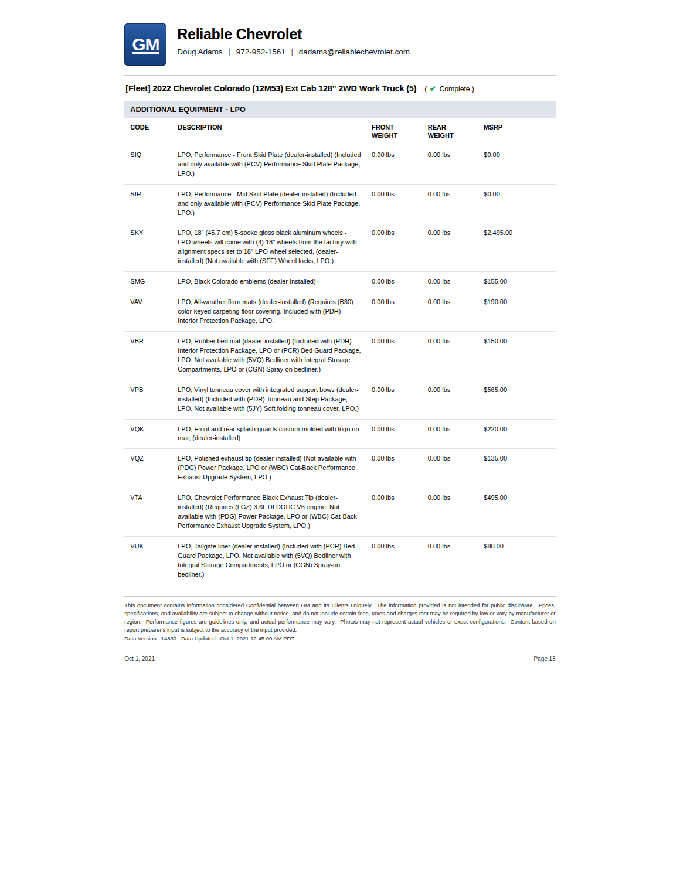GM
Reliable Chevrolet
Doug Adams | 972-952-1561 | dadams@reliablechevrolet.com
[Fleet] 2022 Chevrolet Colorado (12M53) Ext Cab 128" 2WD Work Truck (5) ( ✔ Complete )
ADDITIONAL EQUIPMENT - LPO
| CODE | DESCRIPTION | FRONT WEIGHT | REAR WEIGHT | MSRP |
| --- | --- | --- | --- | --- |
| SIQ | LPO, Performance - Front Skid Plate (dealer-installed) (Included and only available with (PCV) Performance Skid Plate Package, LPO.) | 0.00 lbs | 0.00 lbs | $0.00 |
| SIR | LPO, Performance - Mid Skid Plate (dealer-installed) (Included and only available with (PCV) Performance Skid Plate Package, LPO.) | 0.00 lbs | 0.00 lbs | $0.00 |
| SKY | LPO, 18" (45.7 cm) 5-spoke gloss black aluminum wheels - LPO wheels will come with (4) 18" wheels from the factory with alignment specs set to 18" LPO wheel selected, (dealer-installed) (Not available with (SFE) Wheel locks, LPO.) | 0.00 lbs | 0.00 lbs | $2,495.00 |
| SMG | LPO, Black Colorado emblems (dealer-installed) | 0.00 lbs | 0.00 lbs | $155.00 |
| VAV | LPO, All-weather floor mats (dealer-installed) (Requires (B30) color-keyed carpeting floor covering. Included with (PDH) Interior Protection Package, LPO. | 0.00 lbs | 0.00 lbs | $190.00 |
| VBR | LPO, Rubber bed mat (dealer-installed) (Included with (PDH) Interior Protection Package, LPO or (PCR) Bed Guard Package, LPO. Not available with (5VQ) Bedliner with Integral Storage Compartments, LPO or (CGN) Spray-on bedliner.) | 0.00 lbs | 0.00 lbs | $150.00 |
| VPB | LPO, Vinyl tonneau cover with integrated support bows (dealer-installed) (Included with (PDR) Tonneau and Step Package, LPO. Not available with (5JY) Soft folding tonneau cover, LPO.) | 0.00 lbs | 0.00 lbs | $565.00 |
| VQK | LPO, Front and rear splash guards custom-molded with logo on rear, (dealer-installed) | 0.00 lbs | 0.00 lbs | $220.00 |
| VQZ | LPO, Polished exhaust tip (dealer-installed) (Not available with (PDG) Power Package, LPO or (WBC) Cat-Back Performance Exhaust Upgrade System, LPO.) | 0.00 lbs | 0.00 lbs | $135.00 |
| VTA | LPO, Chevrolet Performance Black Exhaust Tip (dealer-installed) (Requires (LGZ) 3.6L DI DOHC V6 engine. Not available with (PDG) Power Package, LPO or (WBC) Cat-Back Performance Exhaust Upgrade System, LPO.) | 0.00 lbs | 0.00 lbs | $495.00 |
| VUK | LPO, Tailgate liner (dealer-installed) (Included with (PCR) Bed Guard Package, LPO. Not available with (5VQ) Bedliner with Integral Storage Compartments, LPO or (CGN) Spray-on bedliner.) | 0.00 lbs | 0.00 lbs | $80.00 |
This document contains information considered Confidential between GM and its Clients uniquely. The information provided is not intended for public disclosure. Prices, specifications, and availability are subject to change without notice, and do not include certain fees, taxes and charges that may be required by law or vary by manufacturer or region. Performance figures are guidelines only, and actual performance may vary. Photos may not represent actual vehicles or exact configurations. Content based on report preparer's input is subject to the accuracy of the input provided.
Data Version: 14830. Data Updated: Oct 1, 2021 12:45:00 AM PDT.
Oct 1, 2021
Page 13